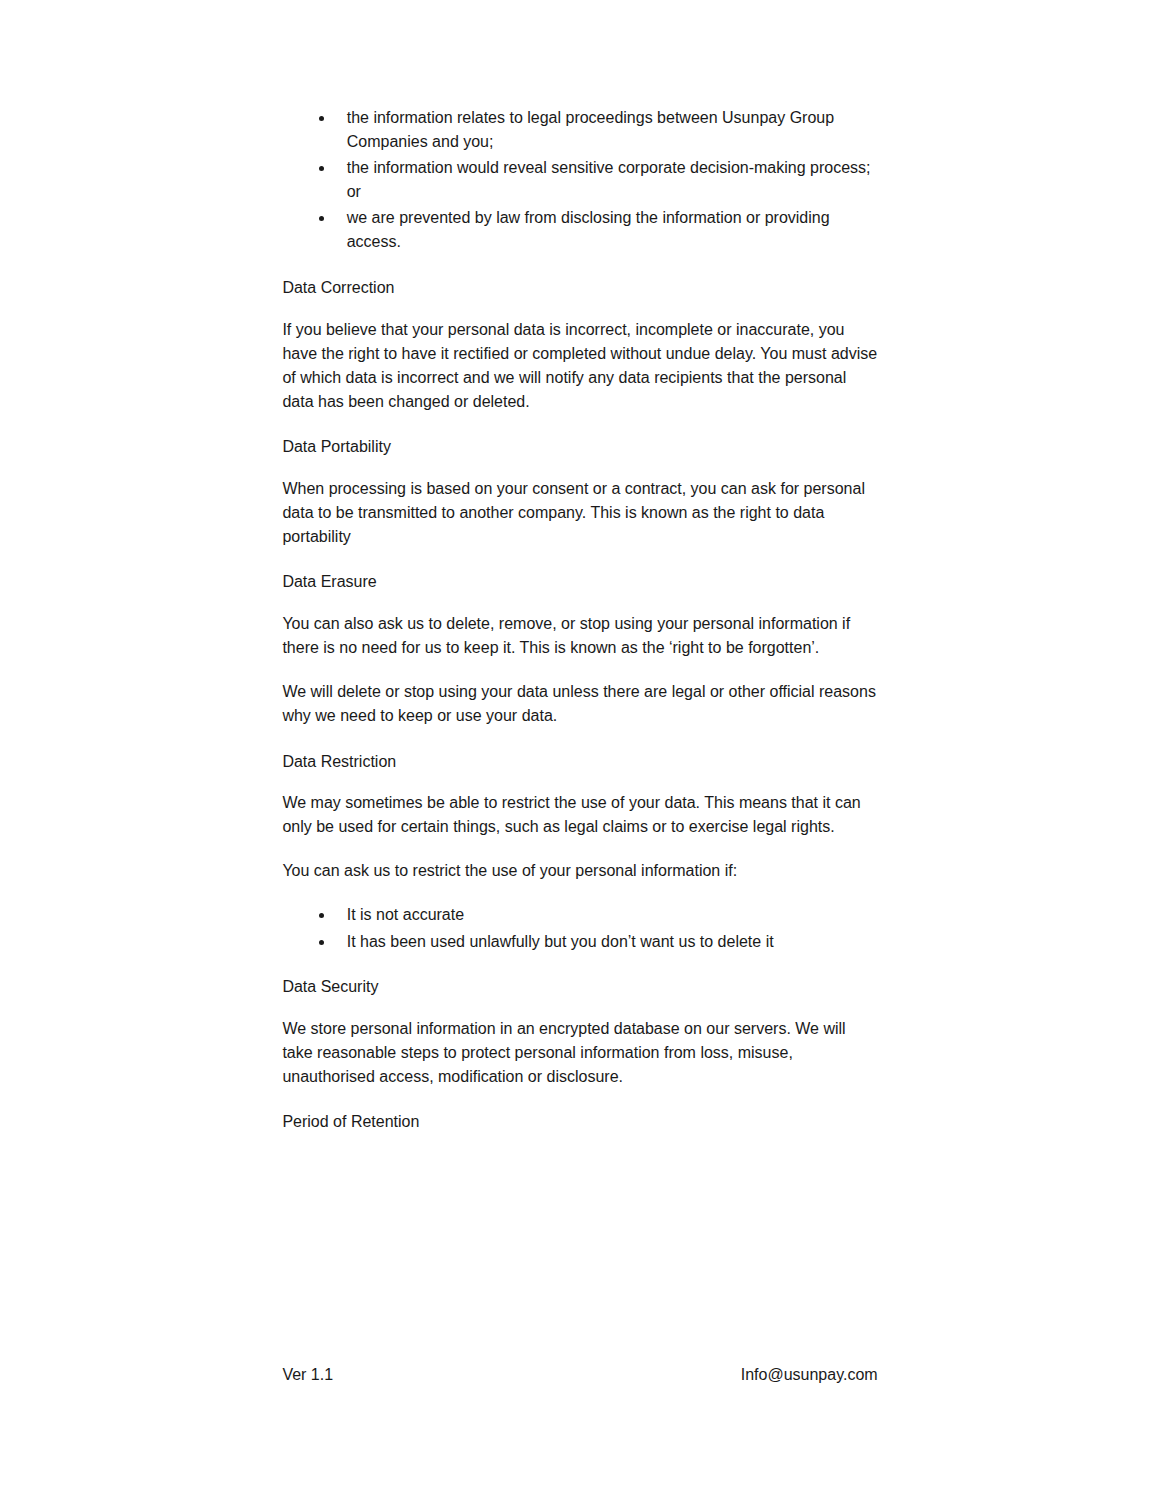the information relates to legal proceedings between Usunpay Group Companies and you;
the information would reveal sensitive corporate decision-making process; or
we are prevented by law from disclosing the information or providing access.
Data Correction
If you believe that your personal data is incorrect, incomplete or inaccurate, you have the right to have it rectified or completed without undue delay. You must advise of which data is incorrect and we will notify any data recipients that the personal data has been changed or deleted.
Data Portability
When processing is based on your consent or a contract, you can ask for personal data to be transmitted to another company. This is known as the right to data portability
Data Erasure
You can also ask us to delete, remove, or stop using your personal information if there is no need for us to keep it. This is known as the ‘right to be forgotten’.
We will delete or stop using your data unless there are legal or other official reasons why we need to keep or use your data.
Data Restriction
We may sometimes be able to restrict the use of your data. This means that it can only be used for certain things, such as legal claims or to exercise legal rights.
You can ask us to restrict the use of your personal information if:
It is not accurate
It has been used unlawfully but you don’t want us to delete it
Data Security
We store personal information in an encrypted database on our servers. We will take reasonable steps to protect personal information from loss, misuse, unauthorised access, modification or disclosure.
Period of Retention
Ver 1.1
Info@usunpay.com